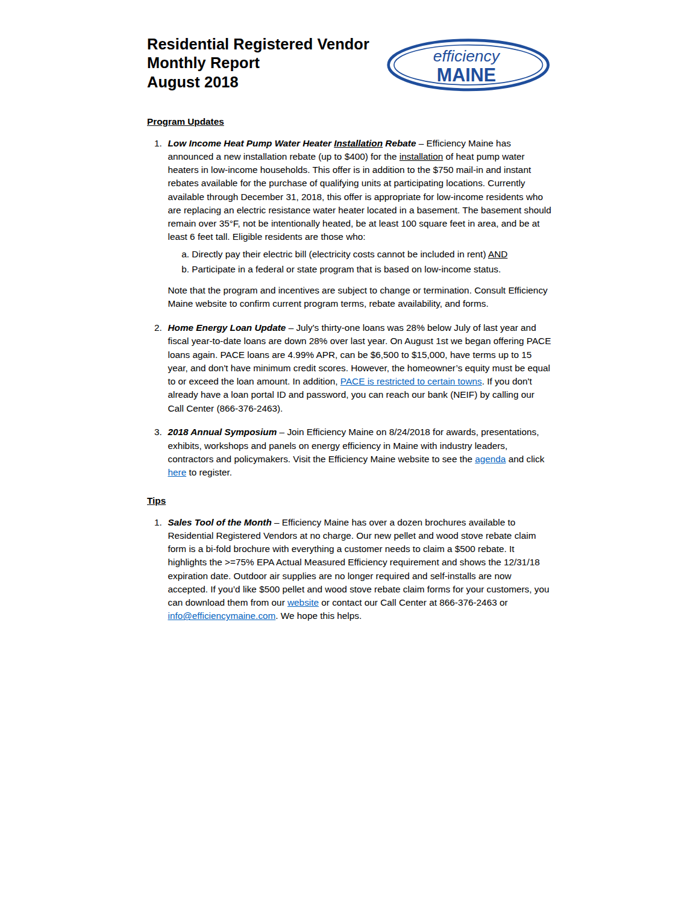Residential Registered Vendor
Monthly Report
August 2018
Efficiency Maine efficiency MAINE
Program Updates
Low Income Heat Pump Water Heater Installation Rebate – Efficiency Maine has announced a new installation rebate (up to $400) for the installation of heat pump water heaters in low-income households. This offer is in addition to the $750 mail-in and instant rebates available for the purchase of qualifying units at participating locations. Currently available through December 31, 2018, this offer is appropriate for low-income residents who are replacing an electric resistance water heater located in a basement. The basement should remain over 35°F, not be intentionally heated, be at least 100 square feet in area, and be at least 6 feet tall. Eligible residents are those who:
Directly pay their electric bill (electricity costs cannot be included in rent) AND
Participate in a federal or state program that is based on low-income status.
Note that the program and incentives are subject to change or termination. Consult Efficiency Maine website to confirm current program terms, rebate availability, and forms.
Home Energy Loan Update – July's thirty-one loans was 28% below July of last year and fiscal year-to-date loans are down 28% over last year. On August 1st we began offering PACE loans again. PACE loans are 4.99% APR, can be $6,500 to $15,000, have terms up to 15 year, and don't have minimum credit scores. However, the homeowner’s equity must be equal to or exceed the loan amount. In addition, PACE is restricted to certain towns. If you don't already have a loan portal ID and password, you can reach our bank (NEIF) by calling our Call Center (866-376-2463).
2018 Annual Symposium – Join Efficiency Maine on 8/24/2018 for awards, presentations, exhibits, workshops and panels on energy efficiency in Maine with industry leaders, contractors and policymakers. Visit the Efficiency Maine website to see the agenda and click here to register.
Tips
Sales Tool of the Month – Efficiency Maine has over a dozen brochures available to Residential Registered Vendors at no charge. Our new pellet and wood stove rebate claim form is a bi-fold brochure with everything a customer needs to claim a $500 rebate. It highlights the >=75% EPA Actual Measured Efficiency requirement and shows the 12/31/18 expiration date. Outdoor air supplies are no longer required and self-installs are now accepted. If you’d like $500 pellet and wood stove rebate claim forms for your customers, you can download them from our website or contact our Call Center at 866-376-2463 or info@efficiencymaine.com. We hope this helps.